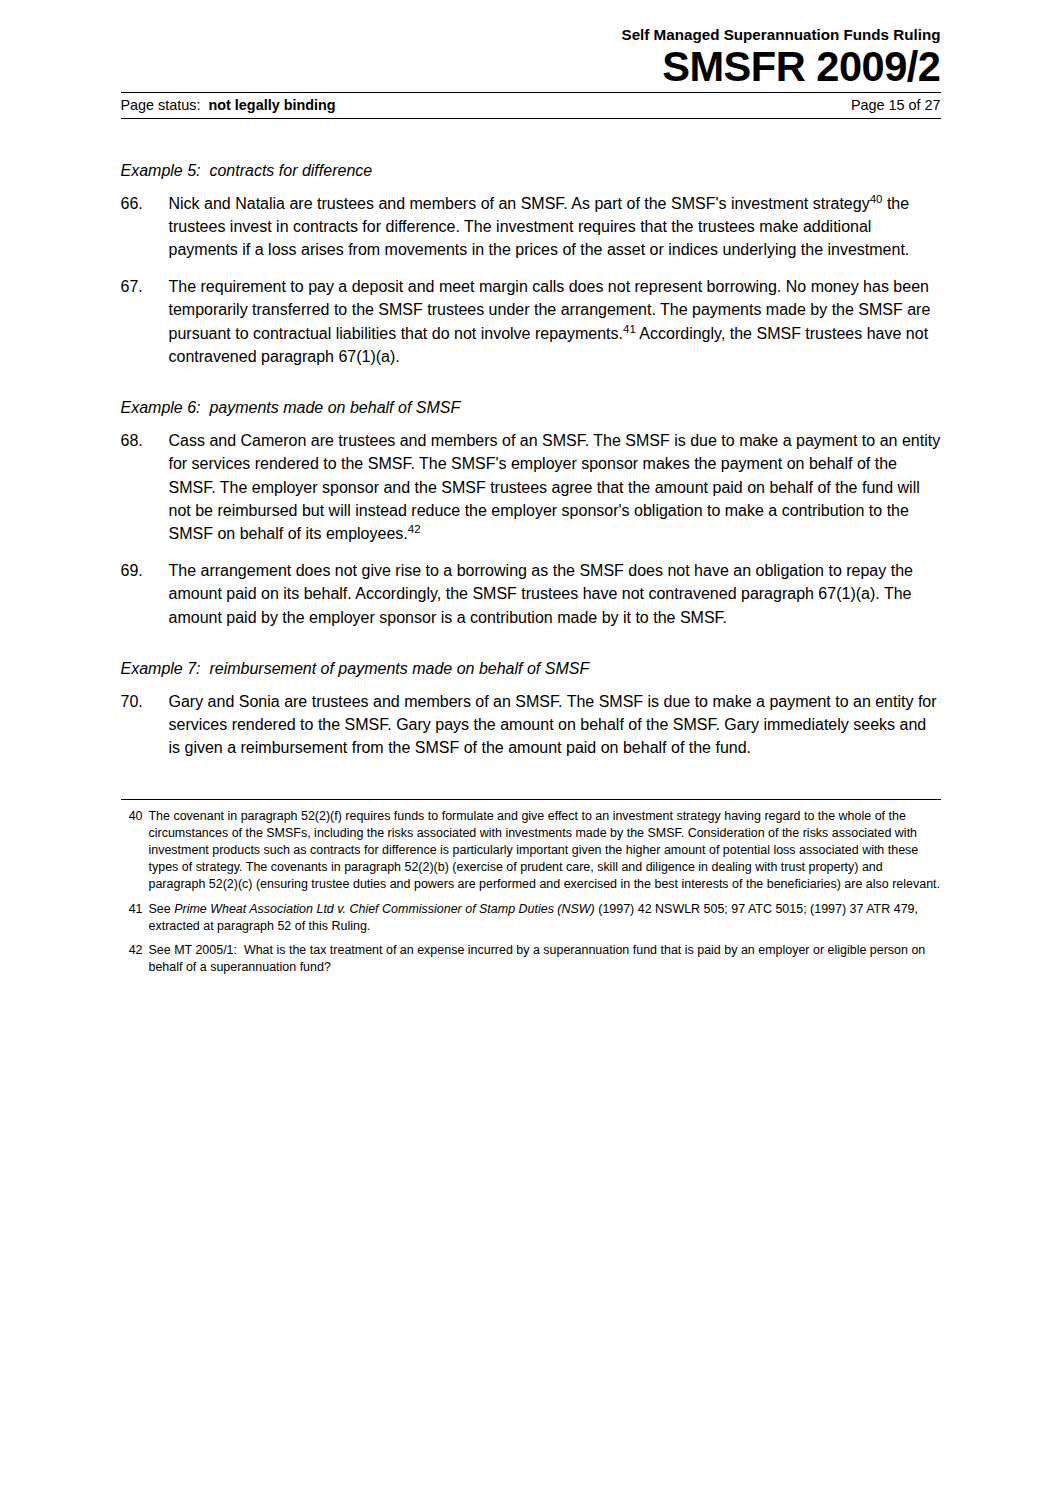Self Managed Superannuation Funds Ruling
SMSFR 2009/2
Page status: not legally binding Page 15 of 27
Example 5: contracts for difference
66.
Nick and Natalia are trustees and members of an SMSF. As part of the SMSF's investment strategy40 the trustees invest in contracts for difference. The investment requires that the trustees make additional payments if a loss arises from movements in the prices of the asset or indices underlying the investment.
67.
The requirement to pay a deposit and meet margin calls does not represent borrowing. No money has been temporarily transferred to the SMSF trustees under the arrangement. The payments made by the SMSF are pursuant to contractual liabilities that do not involve repayments.41 Accordingly, the SMSF trustees have not contravened paragraph 67(1)(a).
Example 6: payments made on behalf of SMSF
68.
Cass and Cameron are trustees and members of an SMSF. The SMSF is due to make a payment to an entity for services rendered to the SMSF. The SMSF's employer sponsor makes the payment on behalf of the SMSF. The employer sponsor and the SMSF trustees agree that the amount paid on behalf of the fund will not be reimbursed but will instead reduce the employer sponsor's obligation to make a contribution to the SMSF on behalf of its employees.42
69.
The arrangement does not give rise to a borrowing as the SMSF does not have an obligation to repay the amount paid on its behalf. Accordingly, the SMSF trustees have not contravened paragraph 67(1)(a). The amount paid by the employer sponsor is a contribution made by it to the SMSF.
Example 7: reimbursement of payments made on behalf of SMSF
70.
Gary and Sonia are trustees and members of an SMSF. The SMSF is due to make a payment to an entity for services rendered to the SMSF. Gary pays the amount on behalf of the SMSF. Gary immediately seeks and is given a reimbursement from the SMSF of the amount paid on behalf of the fund.
40
The covenant in paragraph 52(2)(f) requires funds to formulate and give effect to an investment strategy having regard to the whole of the circumstances of the SMSFs, including the risks associated with investments made by the SMSF. Consideration of the risks associated with investment products such as contracts for difference is particularly important given the higher amount of potential loss associated with these types of strategy. The covenants in paragraph 52(2)(b) (exercise of prudent care, skill and diligence in dealing with trust property) and paragraph 52(2)(c) (ensuring trustee duties and powers are performed and exercised in the best interests of the beneficiaries) are also relevant.
41
See Prime Wheat Association Ltd v. Chief Commissioner of Stamp Duties (NSW) (1997) 42 NSWLR 505; 97 ATC 5015; (1997) 37 ATR 479, extracted at paragraph 52 of this Ruling.
42
See MT 2005/1: What is the tax treatment of an expense incurred by a superannuation fund that is paid by an employer or eligible person on behalf of a superannuation fund?